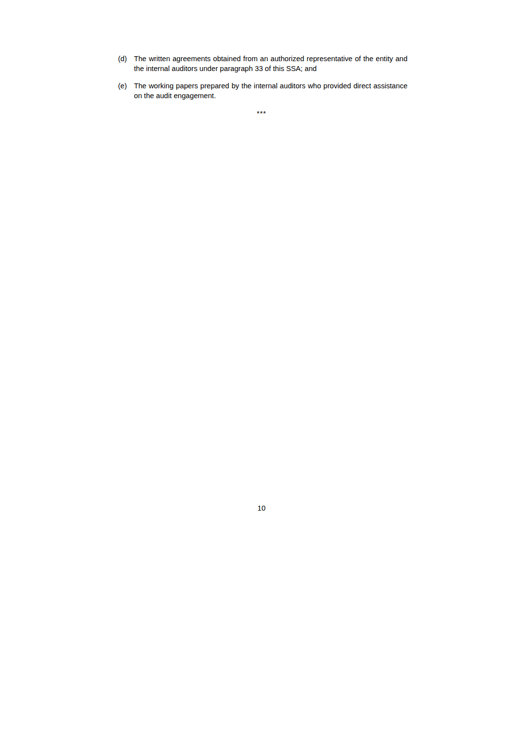(d) The written agreements obtained from an authorized representative of the entity and the internal auditors under paragraph 33 of this SSA; and
(e) The working papers prepared by the internal auditors who provided direct assistance on the audit engagement.
***
10